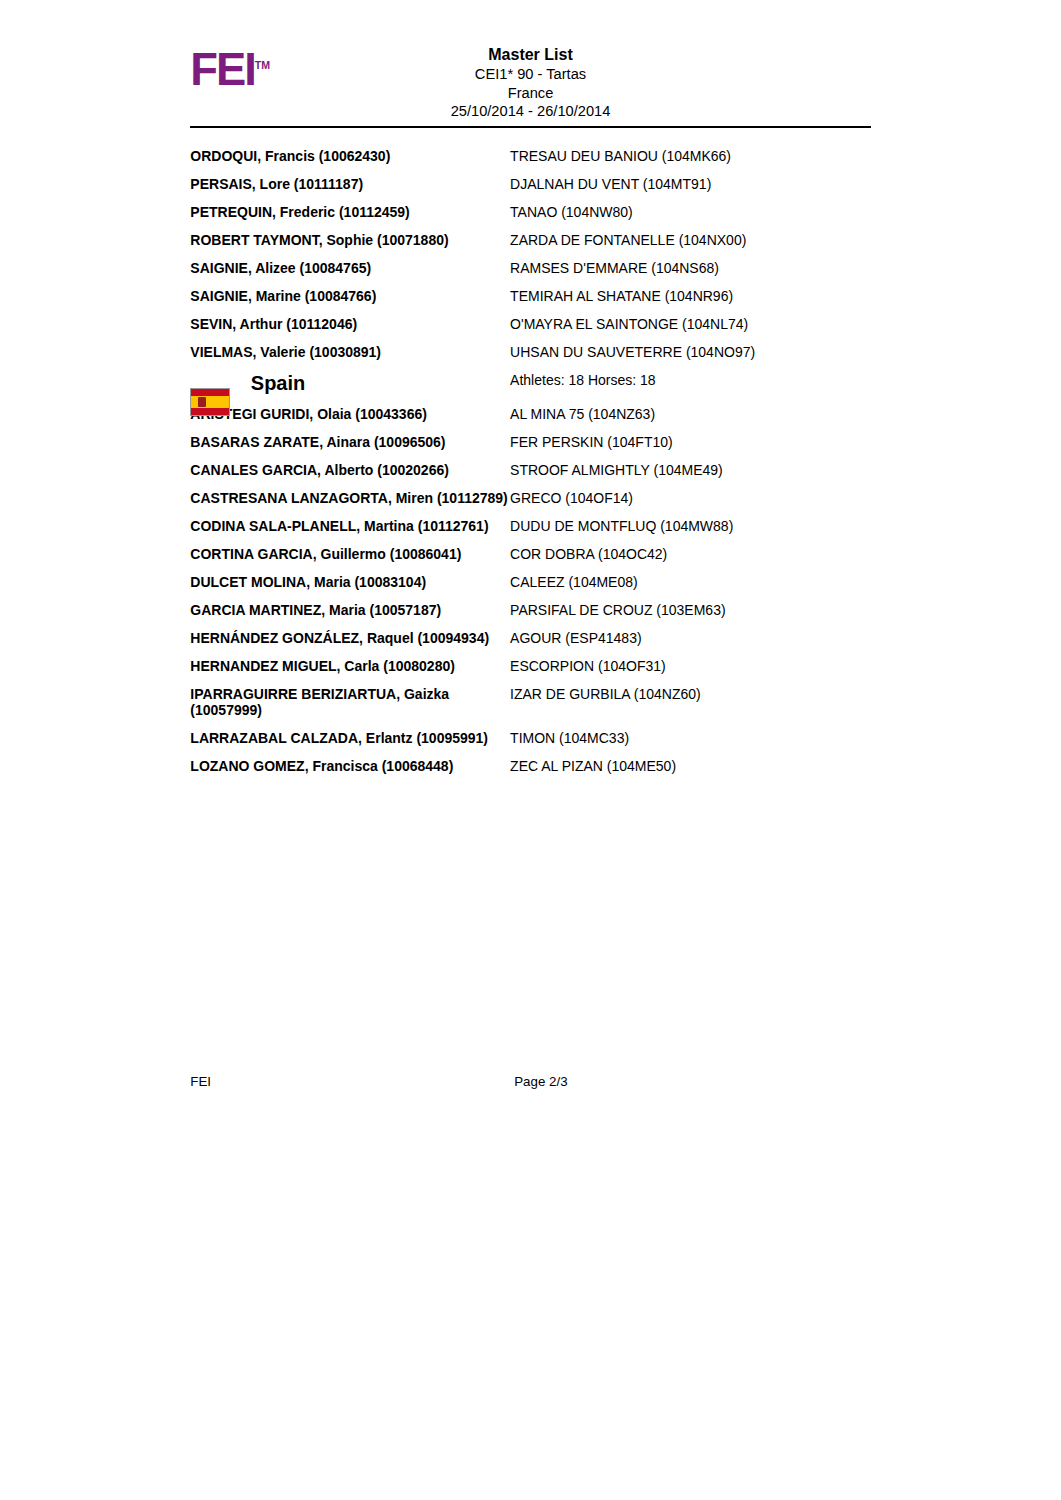FEITM
Master List
CEI1* 90 - Tartas
France
25/10/2014 - 26/10/2014
| ORDOQUI, Francis (10062430) | TRESAU DEU BANIOU (104MK66) |
| PERSAIS, Lore (10111187) | DJALNAH DU VENT (104MT91) |
| PETREQUIN, Frederic (10112459) | TANAO (104NW80) |
| ROBERT TAYMONT, Sophie (10071880) | ZARDA DE FONTANELLE (104NX00) |
| SAIGNIE, Alizee (10084765) | RAMSES D'EMMARE (104NS68) |
| SAIGNIE, Marine (10084766) | TEMIRAH AL SHATANE (104NR96) |
| SEVIN, Arthur (10112046) | O'MAYRA EL SAINTONGE (104NL74) |
| VIELMAS, Valerie (10030891) | UHSAN DU SAUVETERRE (104NO97) |
| Spain | Athletes: 18 Horses: 18 |
| ARISTEGI GURIDI, Olaia (10043366) | AL MINA 75 (104NZ63) |
| BASARAS ZARATE, Ainara (10096506) | FER PERSKIN (104FT10) |
| CANALES GARCIA, Alberto (10020266) | STROOF ALMIGHTLY (104ME49) |
| CASTRESANA LANZAGORTA, Miren (10112789) | GRECO (104OF14) |
| CODINA SALA-PLANELL, Martina (10112761) | DUDU DE MONTFLUQ (104MW88) |
| CORTINA GARCIA, Guillermo (10086041) | COR DOBRA (104OC42) |
| DULCET MOLINA, Maria (10083104) | CALEEZ (104ME08) |
| GARCIA MARTINEZ, Maria (10057187) | PARSIFAL DE CROUZ (103EM63) |
| HERNÁNDEZ GONZÁLEZ, Raquel (10094934) | AGOUR (ESP41483) |
| HERNANDEZ MIGUEL, Carla (10080280) | ESCORPION (104OF31) |
| IPARRAGUIRRE BERIZIARTUA, Gaizka (10057999) | IZAR DE GURBILA (104NZ60) |
| LARRAZABAL CALZADA, Erlantz (10095991) | TIMON (104MC33) |
| LOZANO GOMEZ, Francisca (10068448) | ZEC AL PIZAN (104ME50) |
FEI
Page 2/3